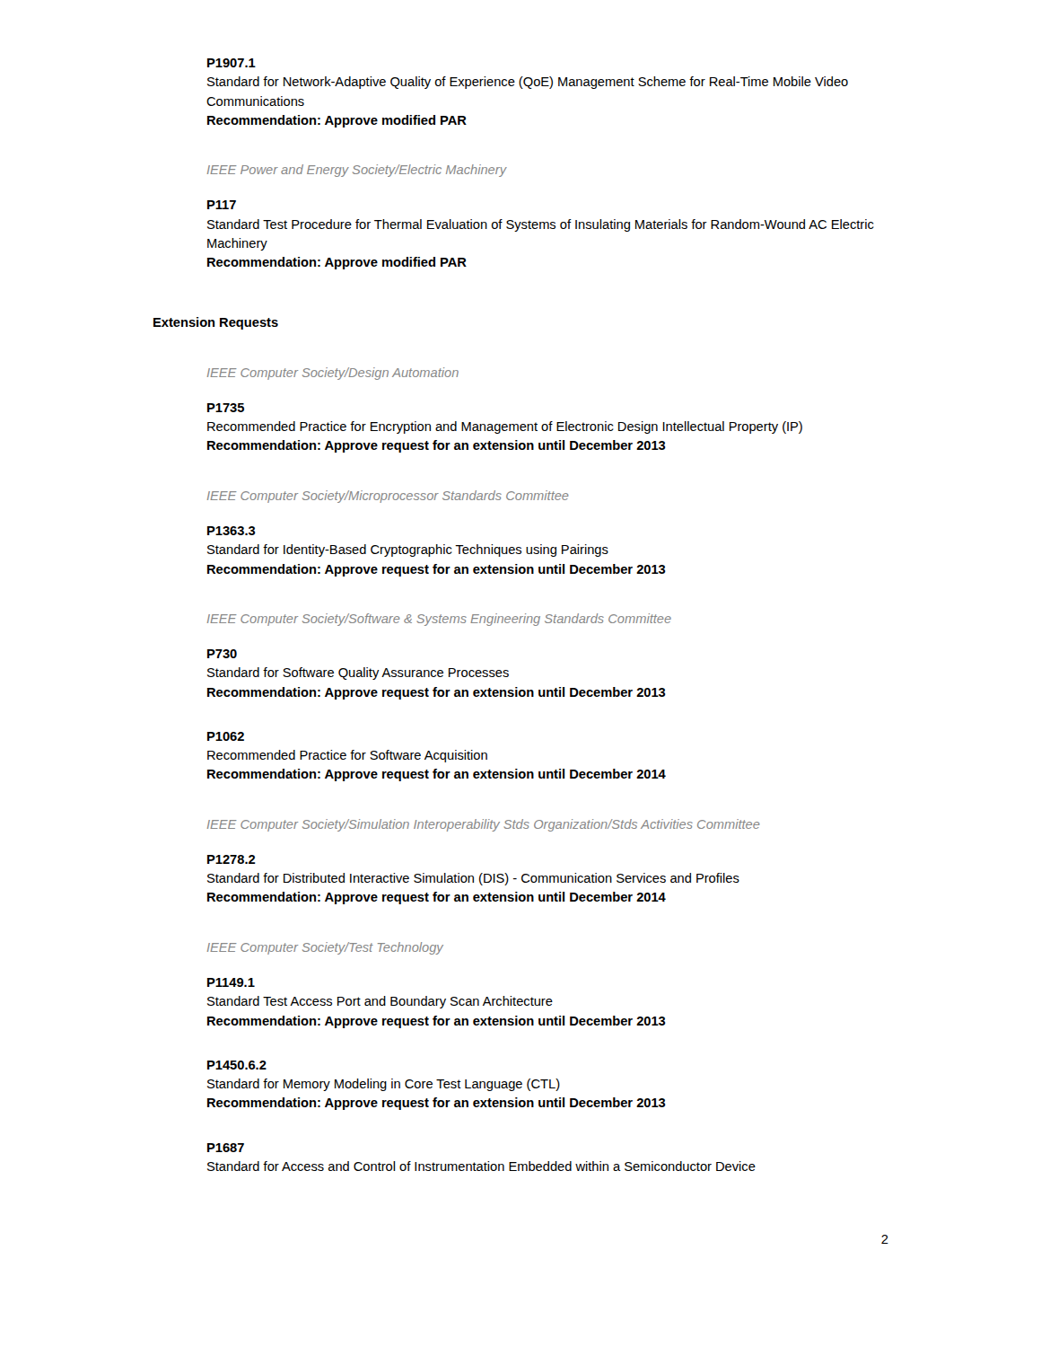P1907.1
Standard for Network-Adaptive Quality of Experience (QoE) Management Scheme for Real-Time Mobile Video Communications
Recommendation: Approve modified PAR
IEEE Power and Energy Society/Electric Machinery
P117
Standard Test Procedure for Thermal Evaluation of Systems of Insulating Materials for Random-Wound AC Electric Machinery
Recommendation: Approve modified PAR
Extension Requests
IEEE Computer Society/Design Automation
P1735
Recommended Practice for Encryption and Management of Electronic Design Intellectual Property (IP)
Recommendation: Approve request for an extension until December 2013
IEEE Computer Society/Microprocessor Standards Committee
P1363.3
Standard for Identity-Based Cryptographic Techniques using Pairings
Recommendation: Approve request for an extension until December 2013
IEEE Computer Society/Software & Systems Engineering Standards Committee
P730
Standard for Software Quality Assurance Processes
Recommendation: Approve request for an extension until December 2013
P1062
Recommended Practice for Software Acquisition
Recommendation: Approve request for an extension until December 2014
IEEE Computer Society/Simulation Interoperability Stds Organization/Stds Activities Committee
P1278.2
Standard for Distributed Interactive Simulation (DIS) - Communication Services and Profiles
Recommendation: Approve request for an extension until December 2014
IEEE Computer Society/Test Technology
P1149.1
Standard Test Access Port and Boundary Scan Architecture
Recommendation: Approve request for an extension until December 2013
P1450.6.2
Standard for Memory Modeling in Core Test Language (CTL)
Recommendation: Approve request for an extension until December 2013
P1687
Standard for Access and Control of Instrumentation Embedded within a Semiconductor Device
2